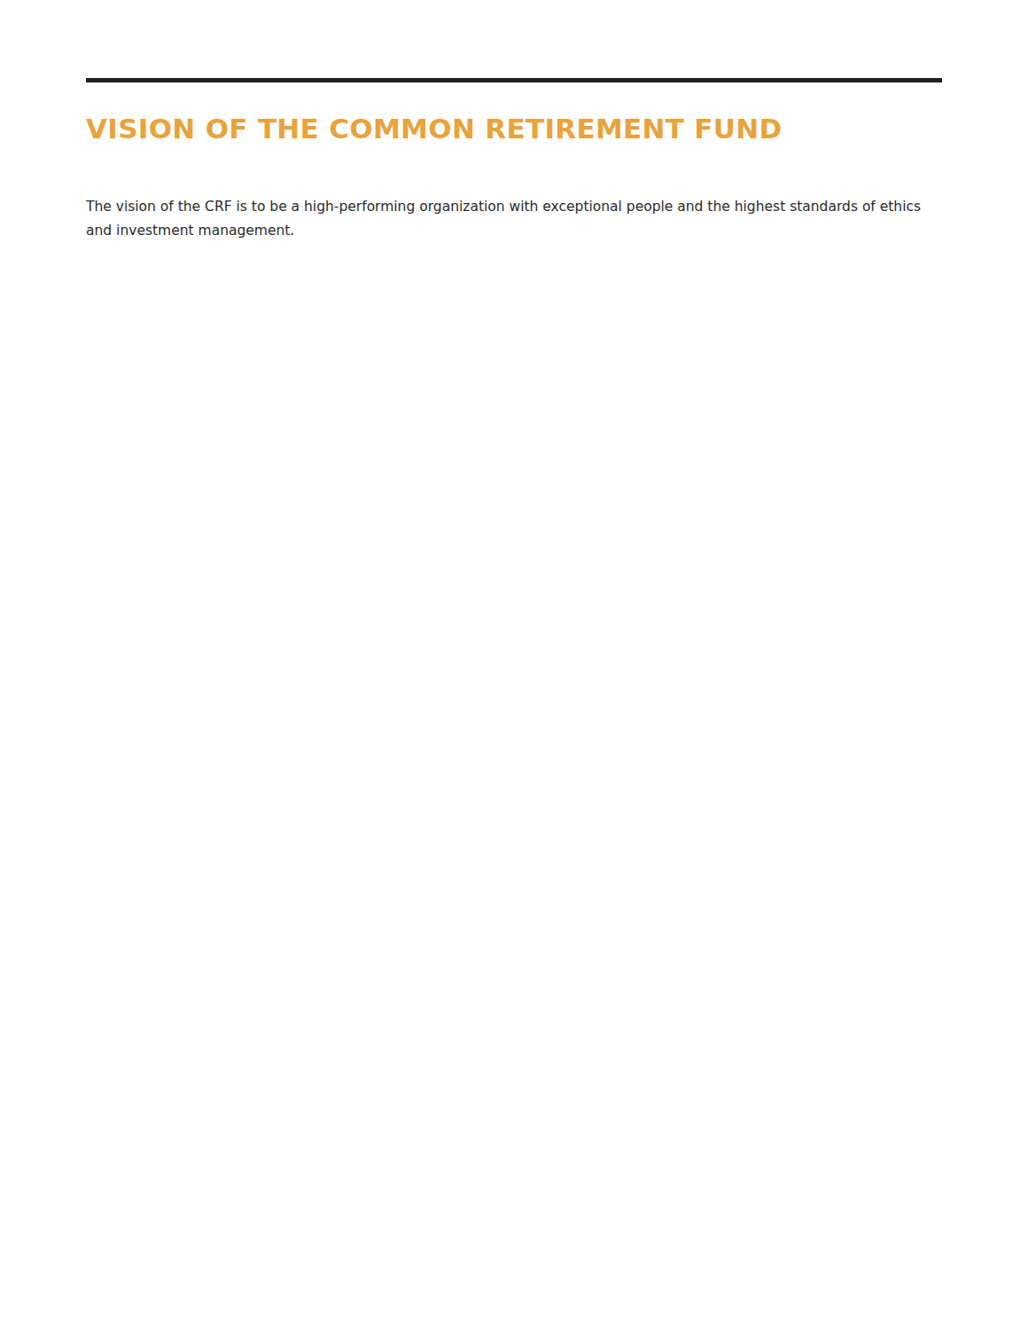Vision of the Common Retirement Fund
The vision of the CRF is to be a high-performing organization with exceptional people and the highest standards of ethics and investment management.